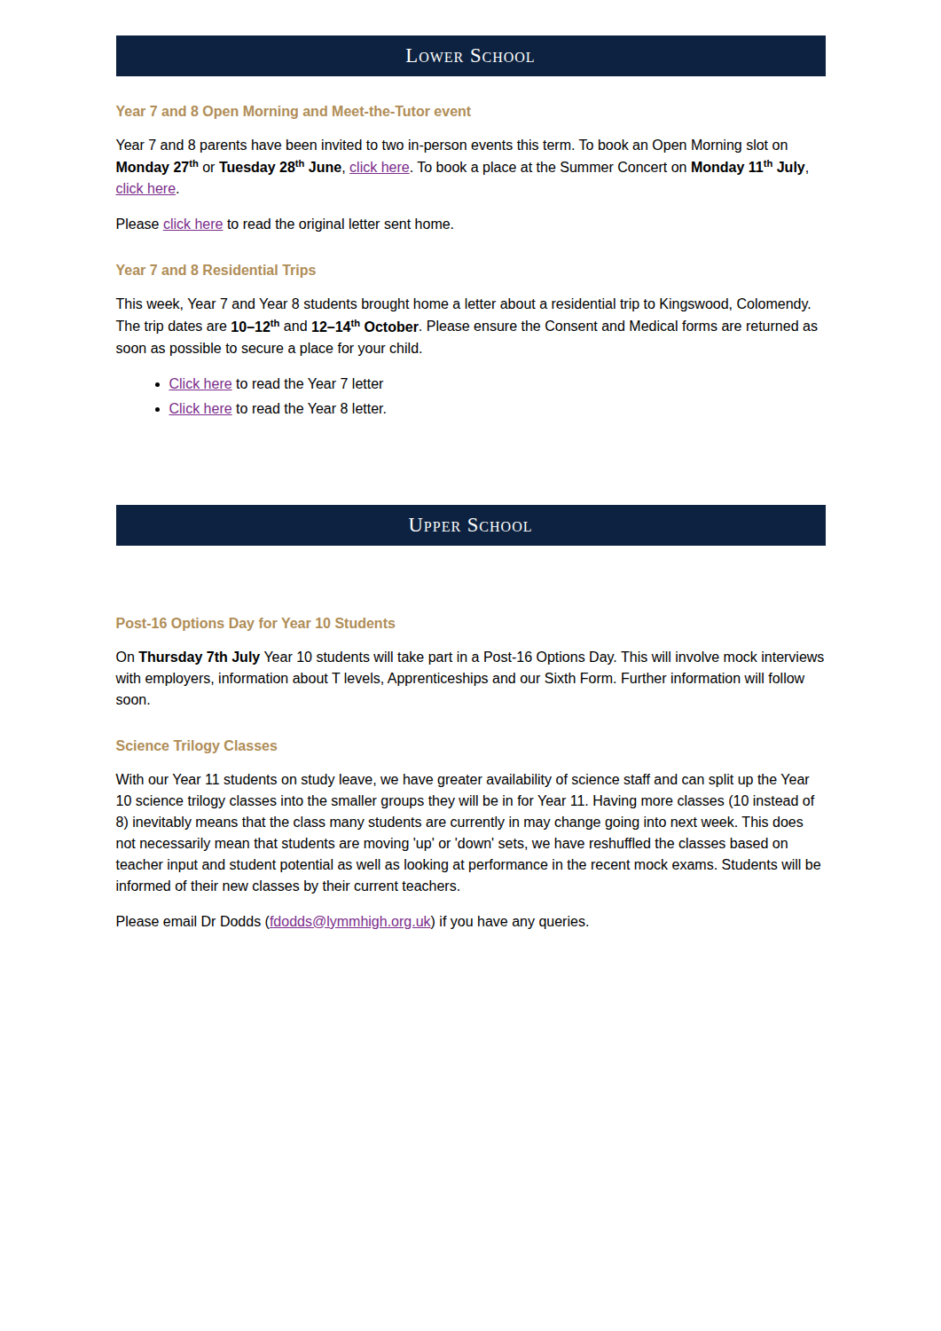Lower School
Year 7 and 8 Open Morning and Meet-the-Tutor event
Year 7 and 8 parents have been invited to two in-person events this term. To book an Open Morning slot on Monday 27th or Tuesday 28th June, click here. To book a place at the Summer Concert on Monday 11th July, click here.
Please click here to read the original letter sent home.
Year 7 and 8 Residential Trips
This week, Year 7 and Year 8 students brought home a letter about a residential trip to Kingswood, Colomendy. The trip dates are 10–12th and 12–14th October. Please ensure the Consent and Medical forms are returned as soon as possible to secure a place for your child.
Click here to read the Year 7 letter
Click here to read the Year 8 letter.
Upper School
Post-16 Options Day for Year 10 Students
On Thursday 7th July Year 10 students will take part in a Post-16 Options Day. This will involve mock interviews with employers, information about T levels, Apprenticeships and our Sixth Form. Further information will follow soon.
Science Trilogy Classes
With our Year 11 students on study leave, we have greater availability of science staff and can split up the Year 10 science trilogy classes into the smaller groups they will be in for Year 11. Having more classes (10 instead of 8) inevitably means that the class many students are currently in may change going into next week. This does not necessarily mean that students are moving 'up' or 'down' sets, we have reshuffled the classes based on teacher input and student potential as well as looking at performance in the recent mock exams. Students will be informed of their new classes by their current teachers.
Please email Dr Dodds (fdodds@lymmhigh.org.uk) if you have any queries.